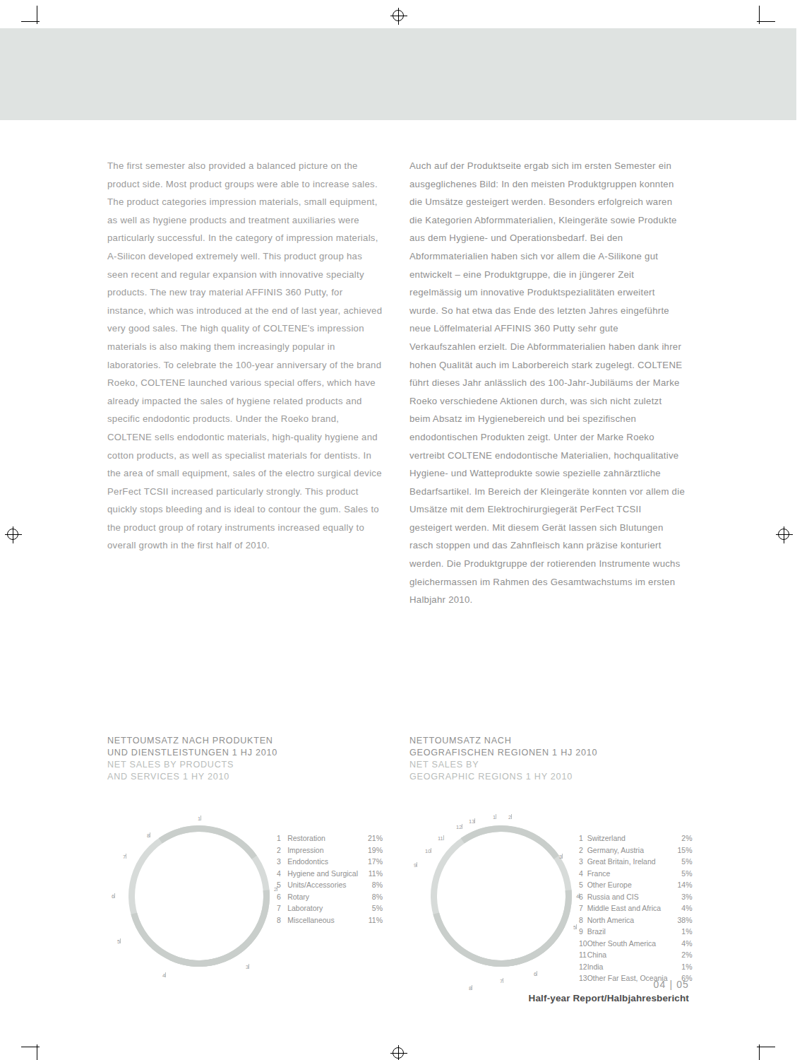The first semester also provided a balanced picture on the product side. Most product groups were able to increase sales. The product categories impression materials, small equipment, as well as hygiene products and treatment auxiliaries were particularly successful. In the category of impression materials, A-Silicon developed extremely well. This product group has seen recent and regular expansion with innovative specialty products. The new tray material AFFINIS 360 Putty, for instance, which was introduced at the end of last year, achieved very good sales. The high quality of COLTENE's impression materials is also making them increasingly popular in laboratories. To celebrate the 100-year anniversary of the brand Roeko, COLTENE launched various special offers, which have already impacted the sales of hygiene related products and specific endodontic products. Under the Roeko brand, COLTENE sells endodontic materials, high-quality hygiene and cotton products, as well as specialist materials for dentists. In the area of small equipment, sales of the electro surgical device PerFect TCSII increased particularly strongly. This product quickly stops bleeding and is ideal to contour the gum. Sales to the product group of rotary instruments increased equally to overall growth in the first half of 2010.
Auch auf der Produktseite ergab sich im ersten Semester ein ausgeglichenes Bild: In den meisten Produktgruppen konnten die Umsätze gesteigert werden. Besonders erfolgreich waren die Kategorien Abformmaterialien, Kleingeräte sowie Produkte aus dem Hygiene- und Operationsbedarf. Bei den Abformmaterialien haben sich vor allem die A-Silikone gut entwickelt – eine Produktgruppe, die in jüngerer Zeit regelmässig um innovative Produktspezialitäten erweitert wurde. So hat etwa das Ende des letzten Jahres eingeführte neue Löffelmaterial AFFINIS 360 Putty sehr gute Verkaufszahlen erzielt. Die Abformmaterialien haben dank ihrer hohen Qualität auch im Laborbereich stark zugelegt. COLTENE führt dieses Jahr anlässlich des 100-Jahr-Jubiläums der Marke Roeko verschiedene Aktionen durch, was sich nicht zuletzt beim Absatz im Hygienebereich und bei spezifischen endodontischen Produkten zeigt. Unter der Marke Roeko vertreibt COLTENE endodontische Materialien, hochqualitative Hygiene- und Watteprodukte sowie spezielle zahnärztliche Bedarfsartikel. Im Bereich der Kleingeräte konnten vor allem die Umsätze mit dem Elektrochirurgiegerät PerFect TCSII gesteigert werden. Mit diesem Gerät lassen sich Blutungen rasch stoppen und das Zahnfleisch kann präzise konturiert werden. Die Produktgruppe der rotierenden Instrumente wuchs gleichermassen im Rahmen des Gesamtwachstums im ersten Halbjahr 2010.
NETTOUMSATZ NACH PRODUKTEN
UND DIENSTLEISTUNGEN 1 HJ 2010
NET SALES BY PRODUCTS
AND SERVICES 1 HY 2010
1
2
3
4
5
6
7
8
| 1 | Restoration | 21% |
| 2 | Impression | 19% |
| 3 | Endodontics | 17% |
| 4 | Hygiene and Surgical | 11% |
| 5 | Units/Accessories | 8% |
| 6 | Rotary | 8% |
| 7 | Laboratory | 5% |
| 8 | Miscellaneous | 11% |
NETTOUMSATZ NACH
GEOGRAFISCHEN REGIONEN 1 HJ 2010
NET SALES BY
GEOGRAPHIC REGIONS 1 HY 2010
1
2
3
4
5
6
7
8
9
10
11
12
13
| 1 | Switzerland | 2% |
| 2 | Germany, Austria | 15% |
| 3 | Great Britain, Ireland | 5% |
| 4 | France | 5% |
| 5 | Other Europe | 14% |
| 6 | Russia and CIS | 3% |
| 7 | Middle East and Africa | 4% |
| 8 | North America | 38% |
| 9 | Brazil | 1% |
| 10 | Other South America | 4% |
| 11 | China | 2% |
| 12 | India | 1% |
| 13 | Other Far East, Oceania | 6% |
04 | 05
Half-year Report/Halbjahresbericht